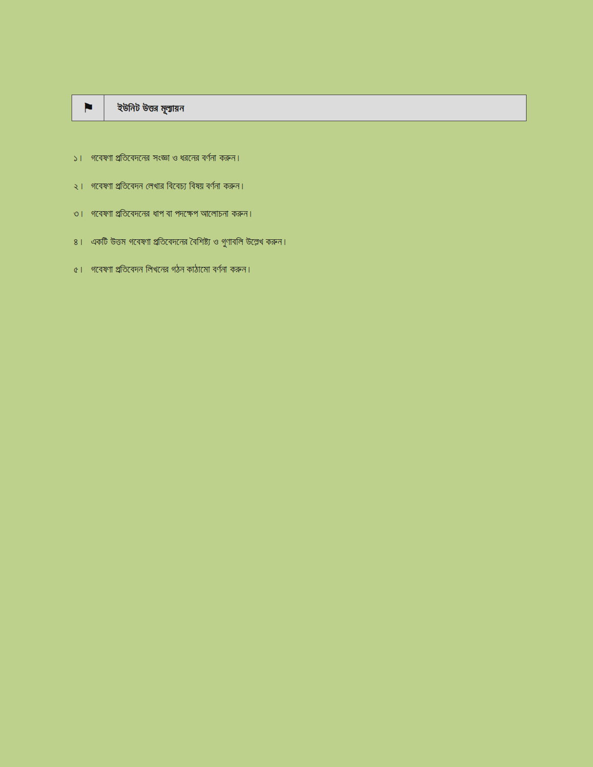⚑
ইউনিট উত্তর মূল্যায়ন
১।গবেষণা প্রতিবেদনের সংজ্ঞা ও ধরনের বর্ণনা করুন।
২।গবেষণা প্রতিবেদন লেখার বিবেচ্য বিষয় বর্ণনা করুন।
৩।গবেষণা প্রতিবেদনের ধাপ বা পদক্ষেপ আলোচনা করুন।
৪।একটি উত্তম গবেষণা প্রতিবেদনের বৈশিষ্ট্য ও গুণাবলি উল্লেখ করুন।
৫।গবেষণা প্রতিবেদন লিখনের গঠন কাঠামো বর্ণনা করুন।